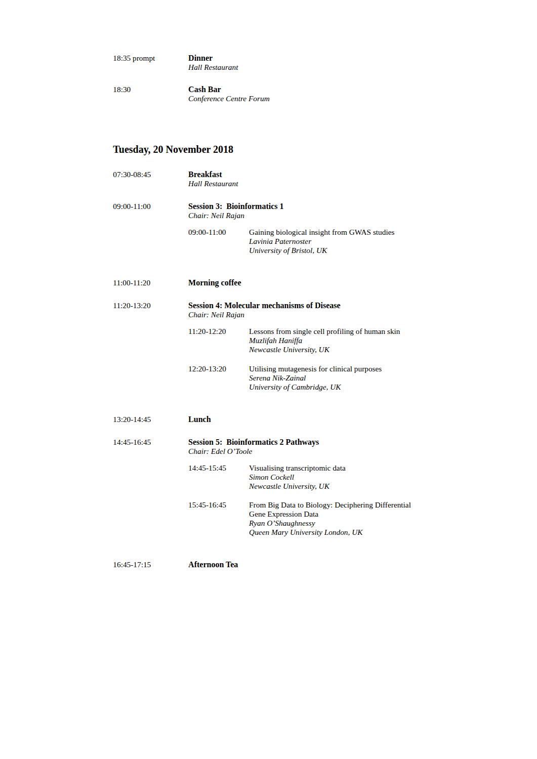| 18:35 prompt | Dinner Hall Restaurant |
| 18:30 | Cash Bar Conference Centre Forum |
Tuesday, 20 November 2018
| 07:30-08:45 | Breakfast Hall Restaurant |
| 09:00-11:00 | Session 3: Bioinformatics 1 Chair: Neil Rajan / 09:00-11:00 / Gaining biological insight from GWAS studies Lavinia Paternoster University of Bristol, UK / |
| 11:00-11:20 | Morning coffee |
| 11:20-13:20 | Session 4: Molecular mechanisms of Disease Chair: Neil Rajan / 11:20-12:20 / Lessons from single cell profiling of human skin Muzlifah Haniffa Newcastle University, UK / / 12:20-13:20 / Utilising mutagenesis for clinical purposes Serena Nik-Zainal University of Cambridge, UK / |
| 13:20-14:45 | Lunch |
| 14:45-16:45 | Session 5: Bioinformatics 2 Pathways Chair: Edel O’Toole / 14:45-15:45 / Visualising transcriptomic data Simon Cockell Newcastle University, UK / / 15:45-16:45 / From Big Data to Biology: Deciphering Differential Gene Expression Data Ryan O’Shaughnessy Queen Mary University London, UK / |
| 16:45-17:15 | Afternoon Tea |